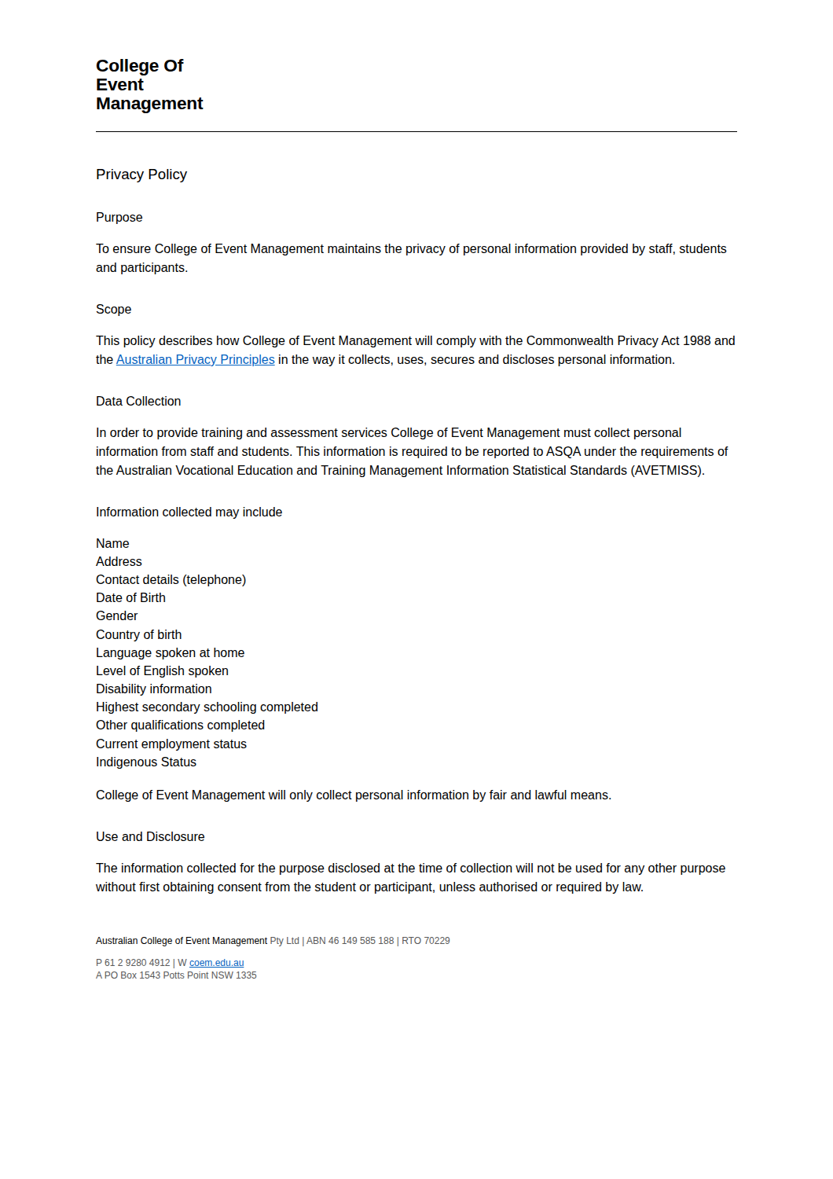College Of
Event
Management
Privacy Policy
Purpose
To ensure College of Event Management maintains the privacy of personal information provided by staff, students and participants.
Scope
This policy describes how College of Event Management will comply with the Commonwealth Privacy Act 1988 and the Australian Privacy Principles in the way it collects, uses, secures and discloses personal information.
Data Collection
In order to provide training and assessment services College of Event Management must collect personal information from staff and students. This information is required to be reported to ASQA under the requirements of the Australian Vocational Education and Training Management Information Statistical Standards (AVETMISS).
Information collected may include
Name
Address
Contact details (telephone)
Date of Birth
Gender
Country of birth
Language spoken at home
Level of English spoken
Disability information
Highest secondary schooling completed
Other qualifications completed
Current employment status
Indigenous Status
College of Event Management will only collect personal information by fair and lawful means.
Use and Disclosure
The information collected for the purpose disclosed at the time of collection will not be used for any other purpose without first obtaining consent from the student or participant, unless authorised or required by law.
Australian College of Event Management Pty Ltd | ABN 46 149 585 188 | RTO 70229
P 61 2 9280 4912 | W coem.edu.au
A PO Box 1543 Potts Point NSW 1335